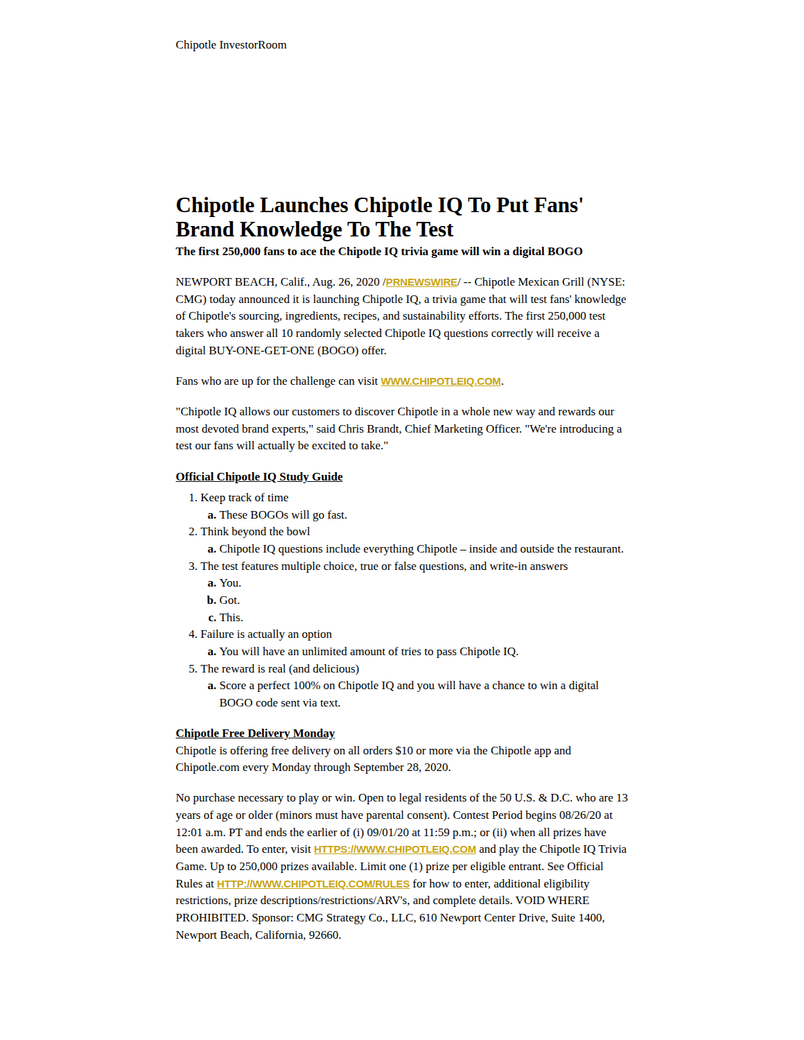Chipotle InvestorRoom
Chipotle Launches Chipotle IQ To Put Fans' Brand Knowledge To The Test
The first 250,000 fans to ace the Chipotle IQ trivia game will win a digital BOGO
NEWPORT BEACH, Calif., Aug. 26, 2020 /PRNEWSWIRE/ -- Chipotle Mexican Grill (NYSE: CMG) today announced it is launching Chipotle IQ, a trivia game that will test fans' knowledge of Chipotle's sourcing, ingredients, recipes, and sustainability efforts. The first 250,000 test takers who answer all 10 randomly selected Chipotle IQ questions correctly will receive a digital BUY-ONE-GET-ONE (BOGO) offer.
Fans who are up for the challenge can visit WWW.CHIPOTLEIQ.COM.
"Chipotle IQ allows our customers to discover Chipotle in a whole new way and rewards our most devoted brand experts," said Chris Brandt, Chief Marketing Officer. "We're introducing a test our fans will actually be excited to take."
Official Chipotle IQ Study Guide
Keep track of time
These BOGOs will go fast.
Think beyond the bowl
Chipotle IQ questions include everything Chipotle – inside and outside the restaurant.
The test features multiple choice, true or false questions, and write-in answers
You.
Got.
This.
Failure is actually an option
You will have an unlimited amount of tries to pass Chipotle IQ.
The reward is real (and delicious)
Score a perfect 100% on Chipotle IQ and you will have a chance to win a digital BOGO code sent via text.
Chipotle Free Delivery Monday
Chipotle is offering free delivery on all orders $10 or more via the Chipotle app and Chipotle.com every Monday through September 28, 2020.
No purchase necessary to play or win. Open to legal residents of the 50 U.S. & D.C. who are 13 years of age or older (minors must have parental consent). Contest Period begins 08/26/20 at 12:01 a.m. PT and ends the earlier of (i) 09/01/20 at 11:59 p.m.; or (ii) when all prizes have been awarded. To enter, visit HTTPS://WWW.CHIPOTLEIQ.COM and play the Chipotle IQ Trivia Game. Up to 250,000 prizes available. Limit one (1) prize per eligible entrant. See Official Rules at HTTP://WWW.CHIPOTLEIQ.COM/RULES for how to enter, additional eligibility restrictions, prize descriptions/restrictions/ARV's, and complete details. VOID WHERE PROHIBITED. Sponsor: CMG Strategy Co., LLC, 610 Newport Center Drive, Suite 1400, Newport Beach, California, 92660.